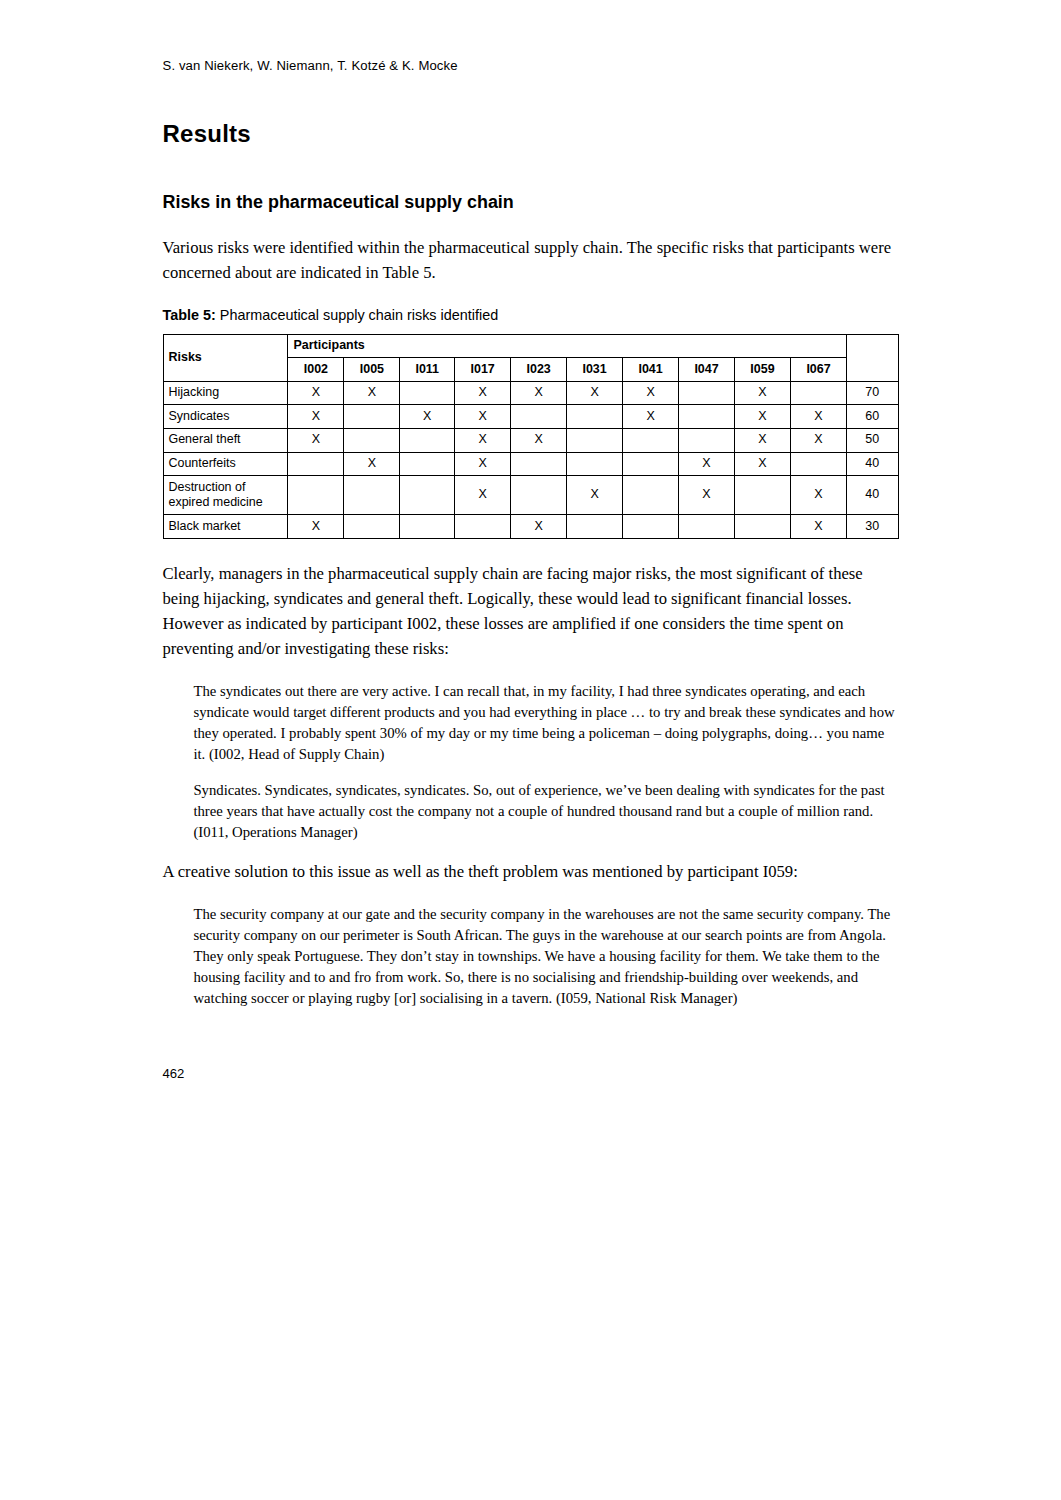S. van Niekerk, W. Niemann, T. Kotzé & K. Mocke
Results
Risks in the pharmaceutical supply chain
Various risks were identified within the pharmaceutical supply chain. The specific risks that participants were concerned about are indicated in Table 5.
Table 5: Pharmaceutical supply chain risks identified
| Risks | Participants | |
| --- | --- | --- |
| I002 | I005 | I011 | I017 | I023 | I031 | I041 | I047 | I059 | I067 |
| Hijacking | X | X | | X | X | X | X | | X | | 70 |
| Syndicates | X | | X | X | | | X | | X | X | 60 |
| General theft | X | | | X | X | | | | X | X | 50 |
| Counterfeits | | X | | X | | | | X | X | | 40 |
| Destruction of expired medicine | | | | X | | X | | X | | X | 40 |
| Black market | X | | | | X | | | | | X | 30 |
Clearly, managers in the pharmaceutical supply chain are facing major risks, the most significant of these being hijacking, syndicates and general theft. Logically, these would lead to significant financial losses. However as indicated by participant I002, these losses are amplified if one considers the time spent on preventing and/or investigating these risks:
The syndicates out there are very active. I can recall that, in my facility, I had three syndicates operating, and each syndicate would target different products and you had everything in place … to try and break these syndicates and how they operated. I probably spent 30% of my day or my time being a policeman – doing polygraphs, doing… you name it. (I002, Head of Supply Chain)
Syndicates. Syndicates, syndicates, syndicates. So, out of experience, we’ve been dealing with syndicates for the past three years that have actually cost the company not a couple of hundred thousand rand but a couple of million rand. (I011, Operations Manager)
A creative solution to this issue as well as the theft problem was mentioned by participant I059:
The security company at our gate and the security company in the warehouses are not the same security company. The security company on our perimeter is South African. The guys in the warehouse at our search points are from Angola. They only speak Portuguese. They don’t stay in townships. We have a housing facility for them. We take them to the housing facility and to and fro from work. So, there is no socialising and friendship-building over weekends, and watching soccer or playing rugby [or] socialising in a tavern. (I059, National Risk Manager)
462